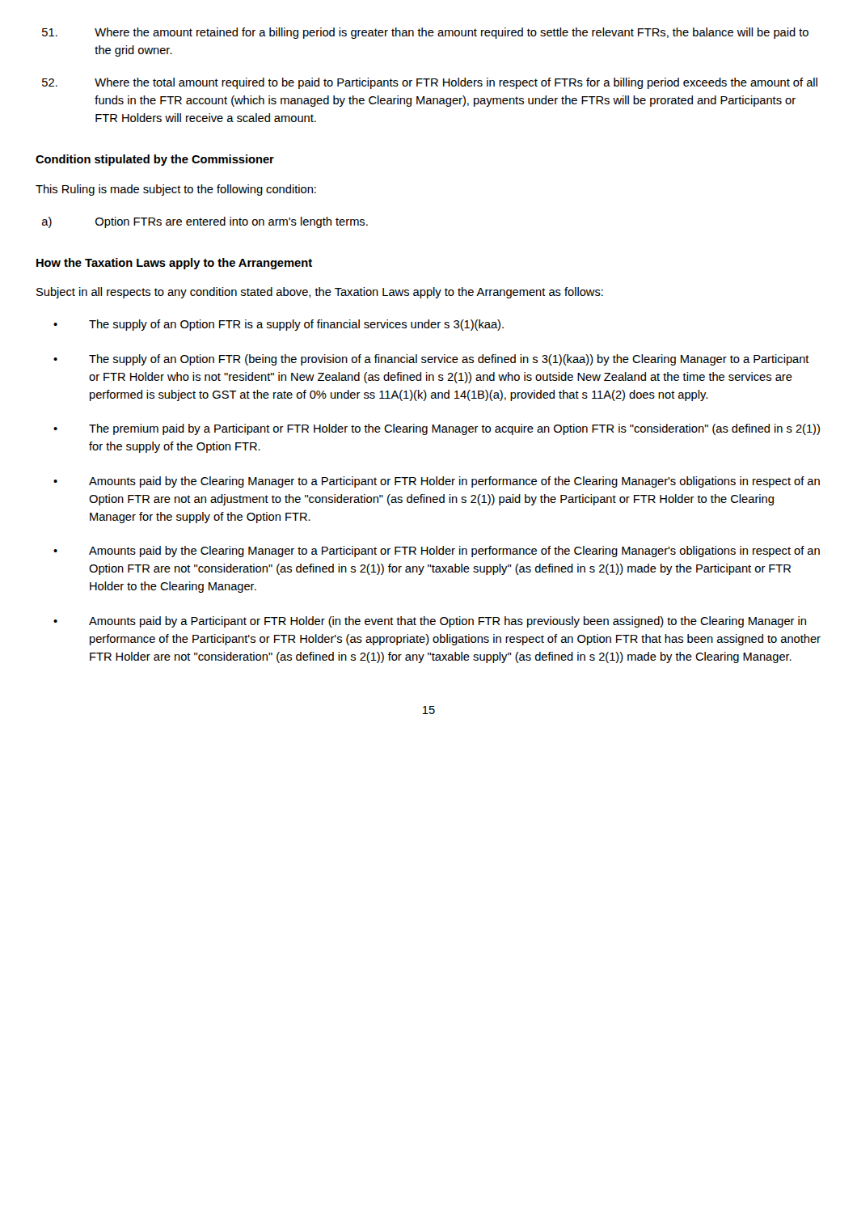51.
Where the amount retained for a billing period is greater than the amount required to settle the relevant FTRs, the balance will be paid to the grid owner.
52.
Where the total amount required to be paid to Participants or FTR Holders in respect of FTRs for a billing period exceeds the amount of all funds in the FTR account (which is managed by the Clearing Manager), payments under the FTRs will be prorated and Participants or FTR Holders will receive a scaled amount.
Condition stipulated by the Commissioner
This Ruling is made subject to the following condition:
a)
Option FTRs are entered into on arm's length terms.
How the Taxation Laws apply to the Arrangement
Subject in all respects to any condition stated above, the Taxation Laws apply to the Arrangement as follows:
The supply of an Option FTR is a supply of financial services under s 3(1)(kaa).
The supply of an Option FTR (being the provision of a financial service as defined in s 3(1)(kaa)) by the Clearing Manager to a Participant or FTR Holder who is not "resident" in New Zealand (as defined in s 2(1)) and who is outside New Zealand at the time the services are performed is subject to GST at the rate of 0% under ss 11A(1)(k) and 14(1B)(a), provided that s 11A(2) does not apply.
The premium paid by a Participant or FTR Holder to the Clearing Manager to acquire an Option FTR is "consideration" (as defined in s 2(1)) for the supply of the Option FTR.
Amounts paid by the Clearing Manager to a Participant or FTR Holder in performance of the Clearing Manager's obligations in respect of an Option FTR are not an adjustment to the "consideration" (as defined in s 2(1)) paid by the Participant or FTR Holder to the Clearing Manager for the supply of the Option FTR.
Amounts paid by the Clearing Manager to a Participant or FTR Holder in performance of the Clearing Manager's obligations in respect of an Option FTR are not "consideration" (as defined in s 2(1)) for any "taxable supply" (as defined in s 2(1)) made by the Participant or FTR Holder to the Clearing Manager.
Amounts paid by a Participant or FTR Holder (in the event that the Option FTR has previously been assigned) to the Clearing Manager in performance of the Participant's or FTR Holder's (as appropriate) obligations in respect of an Option FTR that has been assigned to another FTR Holder are not "consideration" (as defined in s 2(1)) for any "taxable supply" (as defined in s 2(1)) made by the Clearing Manager.
15